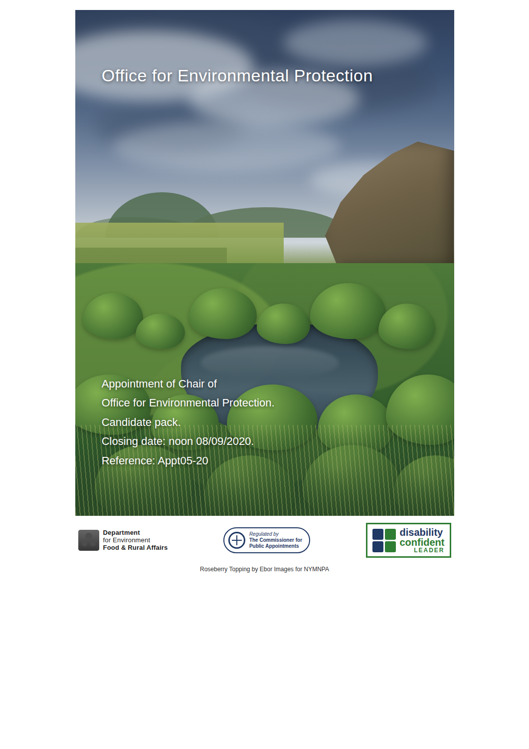Office for Environmental Protection
Appointment of Chair of
Office for Environmental Protection.
Candidate pack.
Closing date: noon 08/09/2020.
Reference: Appt05-20
Department for Environment Food & Rural Affairs
Regulated by The Commissioner for Public Appointments
disability confident LEADER
Roseberry Topping by Ebor Images for NYMNPA